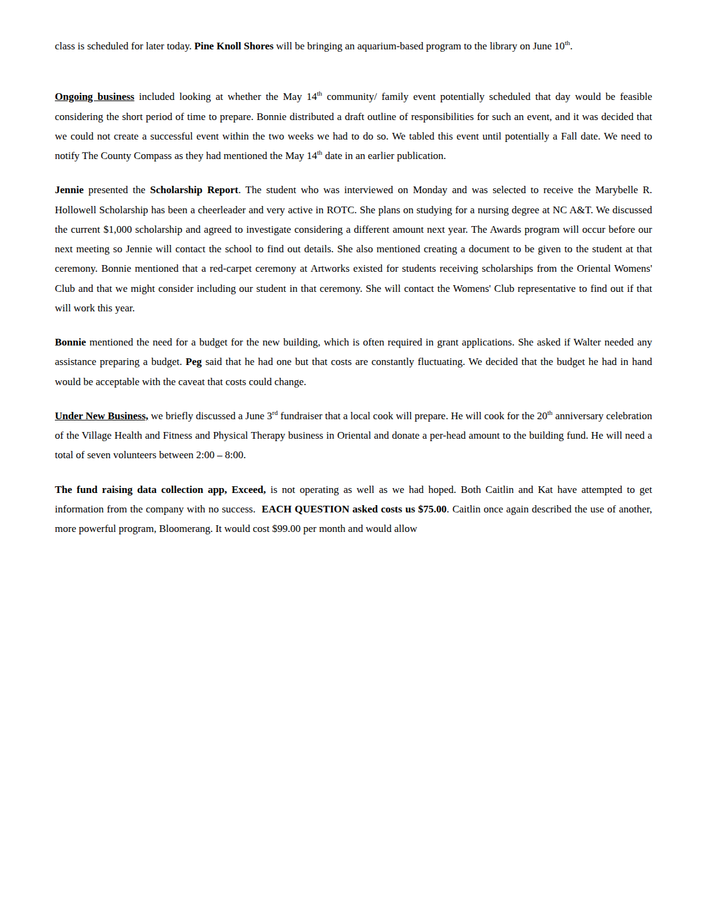class is scheduled for later today. Pine Knoll Shores will be bringing an aquarium-based program to the library on June 10th.
Ongoing business included looking at whether the May 14th community/ family event potentially scheduled that day would be feasible considering the short period of time to prepare. Bonnie distributed a draft outline of responsibilities for such an event, and it was decided that we could not create a successful event within the two weeks we had to do so. We tabled this event until potentially a Fall date. We need to notify The County Compass as they had mentioned the May 14th date in an earlier publication.
Jennie presented the Scholarship Report. The student who was interviewed on Monday and was selected to receive the Marybelle R. Hollowell Scholarship has been a cheerleader and very active in ROTC. She plans on studying for a nursing degree at NC A&T. We discussed the current $1,000 scholarship and agreed to investigate considering a different amount next year. The Awards program will occur before our next meeting so Jennie will contact the school to find out details. She also mentioned creating a document to be given to the student at that ceremony. Bonnie mentioned that a red-carpet ceremony at Artworks existed for students receiving scholarships from the Oriental Womens' Club and that we might consider including our student in that ceremony. She will contact the Womens' Club representative to find out if that will work this year.
Bonnie mentioned the need for a budget for the new building, which is often required in grant applications. She asked if Walter needed any assistance preparing a budget. Peg said that he had one but that costs are constantly fluctuating. We decided that the budget he had in hand would be acceptable with the caveat that costs could change.
Under New Business, we briefly discussed a June 3rd fundraiser that a local cook will prepare. He will cook for the 20th anniversary celebration of the Village Health and Fitness and Physical Therapy business in Oriental and donate a per-head amount to the building fund. He will need a total of seven volunteers between 2:00 – 8:00.
The fund raising data collection app, Exceed, is not operating as well as we had hoped. Both Caitlin and Kat have attempted to get information from the company with no success. EACH QUESTION asked costs us $75.00. Caitlin once again described the use of another, more powerful program, Bloomerang. It would cost $99.00 per month and would allow